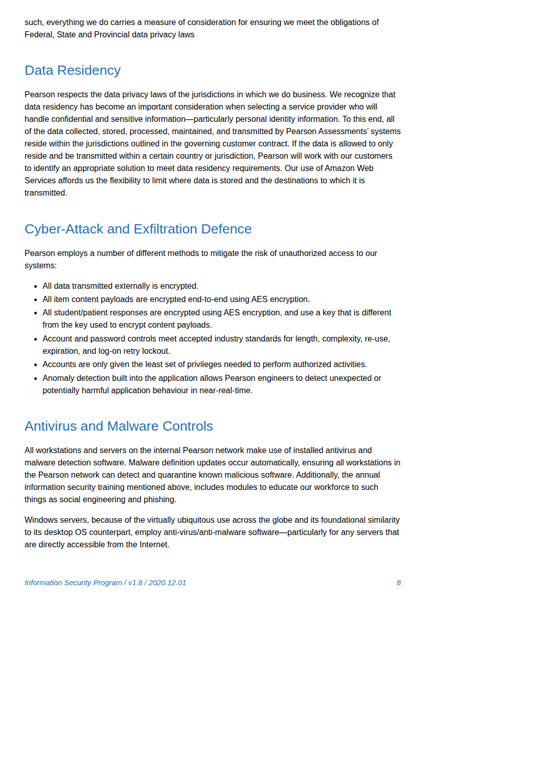such, everything we do carries a measure of consideration for ensuring we meet the obligations of Federal, State and Provincial data privacy laws
Data Residency
Pearson respects the data privacy laws of the jurisdictions in which we do business. We recognize that data residency has become an important consideration when selecting a service provider who will handle confidential and sensitive information—particularly personal identity information. To this end, all of the data collected, stored, processed, maintained, and transmitted by Pearson Assessments’ systems reside within the jurisdictions outlined in the governing customer contract. If the data is allowed to only reside and be transmitted within a certain country or jurisdiction, Pearson will work with our customers to identify an appropriate solution to meet data residency requirements. Our use of Amazon Web Services affords us the flexibility to limit where data is stored and the destinations to which it is transmitted.
Cyber-Attack and Exfiltration Defence
Pearson employs a number of different methods to mitigate the risk of unauthorized access to our systems:
All data transmitted externally is encrypted.
All item content payloads are encrypted end-to-end using AES encryption.
All student/patient responses are encrypted using AES encryption, and use a key that is different from the key used to encrypt content payloads.
Account and password controls meet accepted industry standards for length, complexity, re-use, expiration, and log-on retry lockout.
Accounts are only given the least set of privileges needed to perform authorized activities.
Anomaly detection built into the application allows Pearson engineers to detect unexpected or potentially harmful application behaviour in near-real-time.
Antivirus and Malware Controls
All workstations and servers on the internal Pearson network make use of installed antivirus and malware detection software. Malware definition updates occur automatically, ensuring all workstations in the Pearson network can detect and quarantine known malicious software. Additionally, the annual information security training mentioned above, includes modules to educate our workforce to such things as social engineering and phishing.
Windows servers, because of the virtually ubiquitous use across the globe and its foundational similarity to its desktop OS counterpart, employ anti-virus/anti-malware software—particularly for any servers that are directly accessible from the Internet.
Information Security Program / v1.8 / 2020.12.01 8